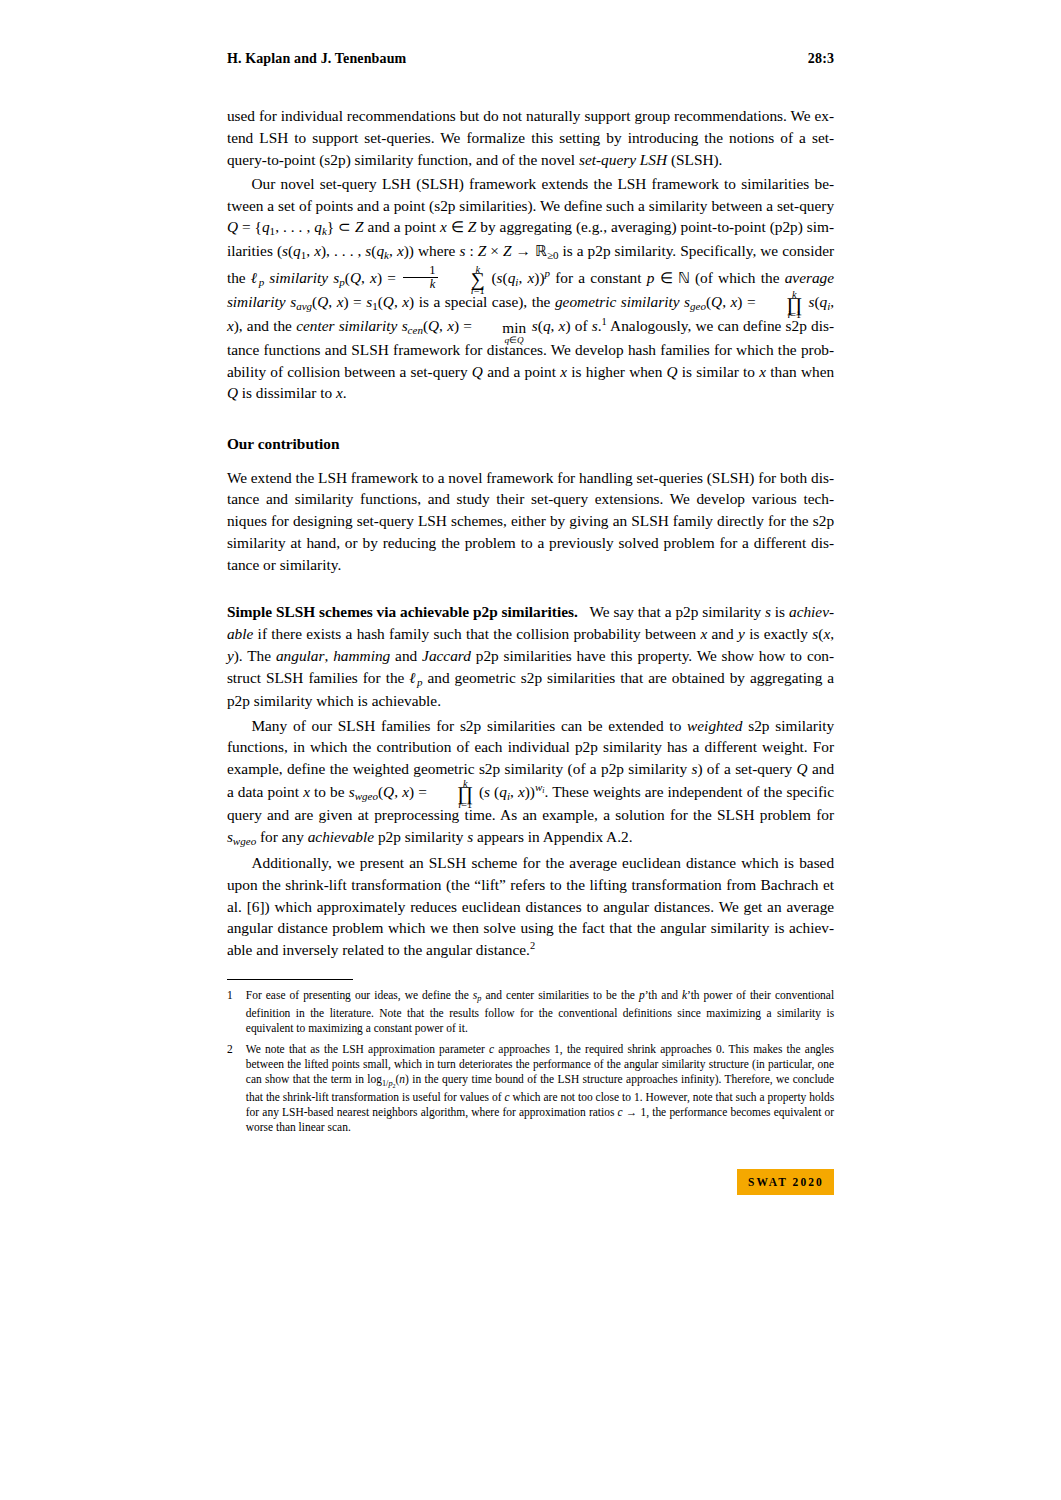H. Kaplan and J. Tenenbaum 28:3
used for individual recommendations but do not naturally support group recommendations. We extend LSH to support set-queries. We formalize this setting by introducing the notions of a set-query-to-point (s2p) similarity function, and of the novel set-query LSH (SLSH).
Our novel set-query LSH (SLSH) framework extends the LSH framework to similarities between a set of points and a point (s2p similarities). We define such a similarity between a set-query Q = {q 1, . . . , qk} ⊂ Z and a point x ∈ Z by aggregating (e.g., averaging) point-to-point (p2p) similarities (s(q 1, x), . . . , s(qk, x)) where s : Z × Z → ℝ≥0 is a p2p similarity. Specifically, we consider the ℓp similarity sp(Q, x) = 1 k ∑ki=1 (s(qi, x))p for a constant p ∈ ℕ (of which the average similarity savg(Q, x) = s 1(Q, x) is a special case), the geometric similarity sgeo(Q, x) = ∏ki=1 s(qi, x), and the center similarity scen(Q, x) = minq∈Q s(q, x) of s.1 Analogously, we can define s2p distance functions and SLSH framework for distances. We develop hash families for which the probability of collision between a set-query Q and a point x is higher when Q is similar to x than when Q is dissimilar to x.
Our contribution
We extend the LSH framework to a novel framework for handling set-queries (SLSH) for both distance and similarity functions, and study their set-query extensions. We develop various techniques for designing set-query LSH schemes, either by giving an SLSH family directly for the s2p similarity at hand, or by reducing the problem to a previously solved problem for a different distance or similarity.
Simple SLSH schemes via achievable p2p similarities. We say that a p2p similarity s is achievable if there exists a hash family such that the collision probability between x and y is exactly s(x, y). The angular, hamming and Jaccard p2p similarities have this property. We show how to construct SLSH families for the ℓp and geometric s2p similarities that are obtained by aggregating a p2p similarity which is achievable.
Many of our SLSH families for s2p similarities can be extended to weighted s2p similarity functions, in which the contribution of each individual p2p similarity has a different weight. For example, define the weighted geometric s2p similarity (of a p2p similarity s) of a set-query Q and a data point x to be swgeo(Q, x) = ∏ki=1 (s (qi, x))wi. These weights are independent of the specific query and are given at preprocessing time. As an example, a solution for the SLSH problem for swgeo for any achievable p2p similarity s appears in Appendix A.2.
Additionally, we present an SLSH scheme for the average euclidean distance which is based upon the shrink-lift transformation (the “lift” refers to the lifting transformation from Bachrach et al. [6]) which approximately reduces euclidean distances to angular distances. We get an average angular distance problem which we then solve using the fact that the angular similarity is achievable and inversely related to the angular distance.2
1
For ease of presenting our ideas, we define the sp and center similarities to be the p’th and k’th power of their conventional definition in the literature. Note that the results follow for the conventional definitions since maximizing a similarity is equivalent to maximizing a constant power of it.
2
We note that as the LSH approximation parameter c approaches 1, the required shrink approaches 0. This makes the angles between the lifted points small, which in turn deteriorates the performance of the angular similarity structure (in particular, one can show that the term in log1/p 2(n) in the query time bound of the LSH structure approaches infinity). Therefore, we conclude that the shrink-lift transformation is useful for values of c which are not too close to 1. However, note that such a property holds for any LSH-based nearest neighbors algorithm, where for approximation ratios c → 1, the performance becomes equivalent or worse than linear scan.
SWAT 2020